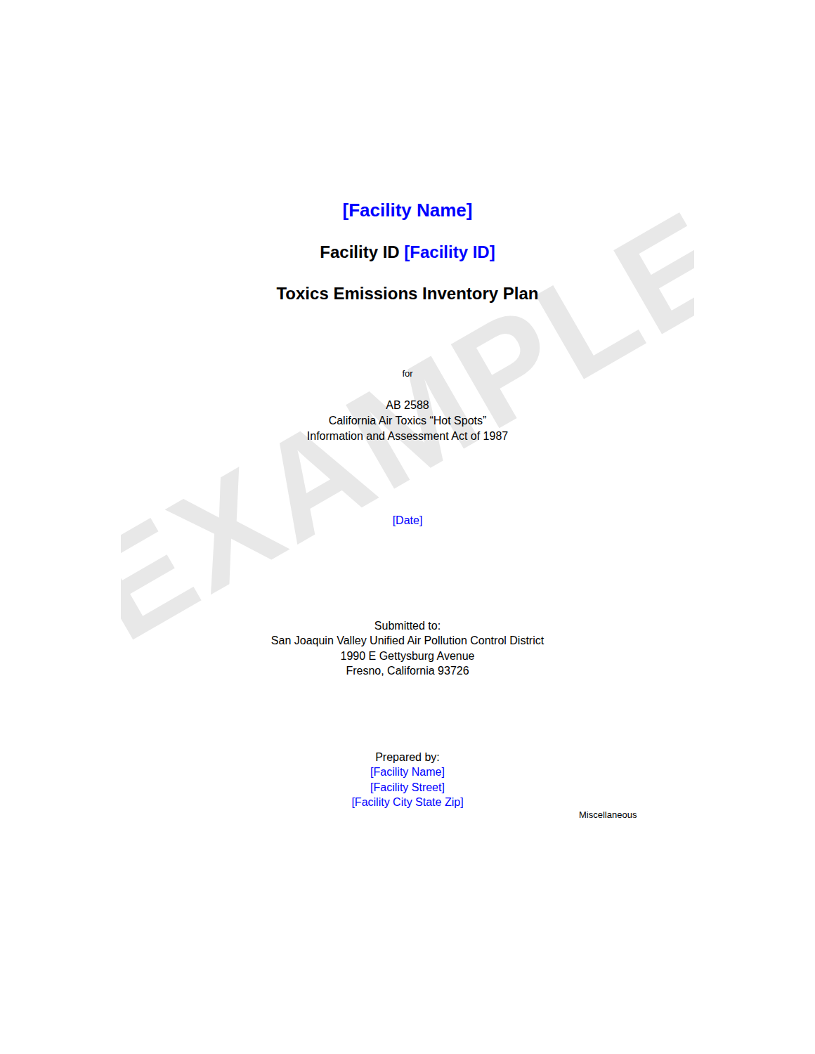EXAMPLE
[Facility Name]
Facility ID [Facility ID]
Toxics Emissions Inventory Plan
for
AB 2588
California Air Toxics “Hot Spots”
Information and Assessment Act of 1987
[Date]
Submitted to:
San Joaquin Valley Unified Air Pollution Control District
1990 E Gettysburg Avenue
Fresno, California 93726
Prepared by:
[Facility Name]
[Facility Street]
[Facility City State Zip]
Miscellaneous